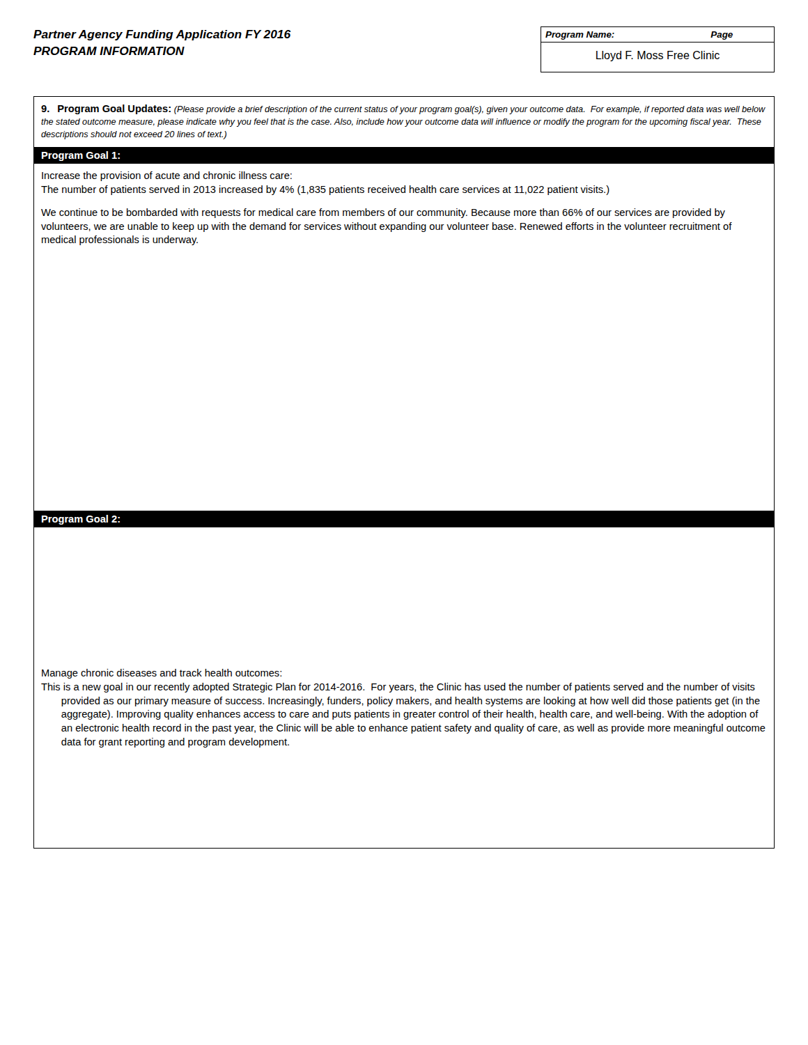Partner Agency Funding Application FY 2016
PROGRAM INFORMATION
Program Name: Page
Lloyd F. Moss Free Clinic
9. Program Goal Updates: (Please provide a brief description of the current status of your program goal(s), given your outcome data. For example, if reported data was well below the stated outcome measure, please indicate why you feel that is the case. Also, include how your outcome data will influence or modify the program for the upcoming fiscal year. These descriptions should not exceed 20 lines of text.)
Program Goal 1:
Increase the provision of acute and chronic illness care:
The number of patients served in 2013 increased by 4% (1,835 patients received health care services at 11,022 patient visits.)
We continue to be bombarded with requests for medical care from members of our community. Because more than 66% of our services are provided by volunteers, we are unable to keep up with the demand for services without expanding our volunteer base. Renewed efforts in the volunteer recruitment of medical professionals is underway.
Program Goal 2:
Manage chronic diseases and track health outcomes:
This is a new goal in our recently adopted Strategic Plan for 2014-2016. For years, the Clinic has used the number of patients served and the number of visits provided as our primary measure of success. Increasingly, funders, policy makers, and health systems are looking at how well did those patients get (in the aggregate). Improving quality enhances access to care and puts patients in greater control of their health, health care, and well-being. With the adoption of an electronic health record in the past year, the Clinic will be able to enhance patient safety and quality of care, as well as provide more meaningful outcome data for grant reporting and program development.